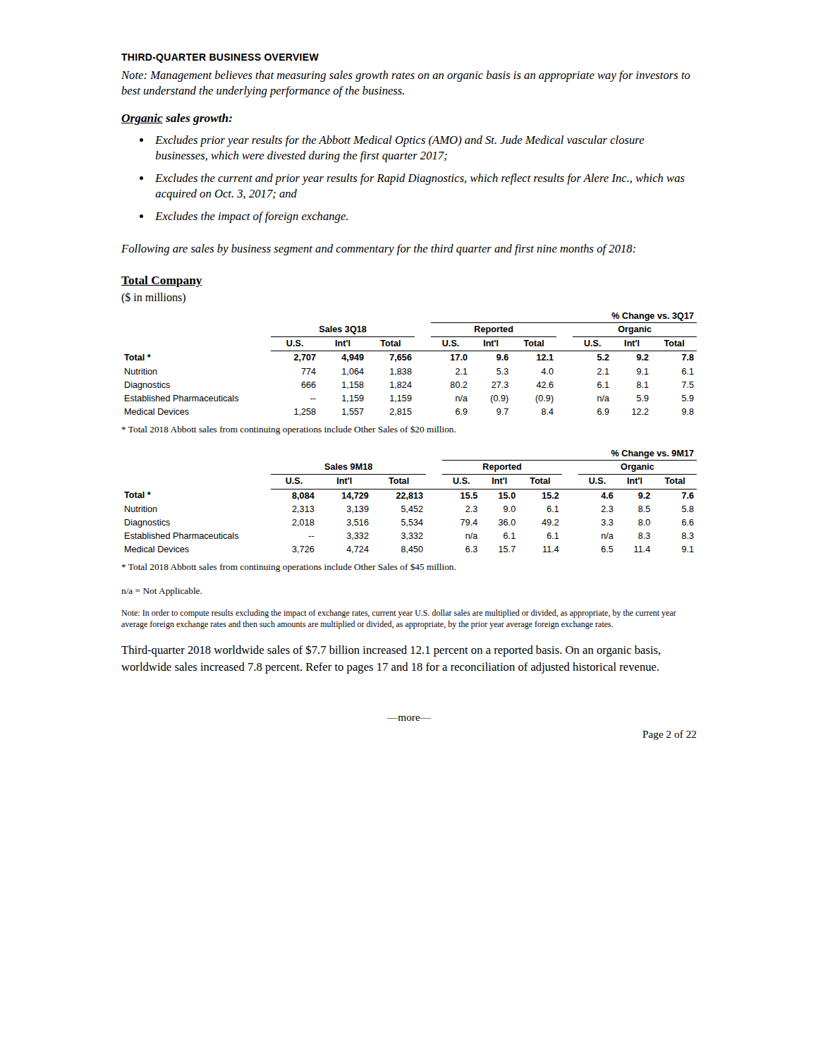THIRD-QUARTER BUSINESS OVERVIEW
Note: Management believes that measuring sales growth rates on an organic basis is an appropriate way for investors to best understand the underlying performance of the business.
Organic sales growth:
Excludes prior year results for the Abbott Medical Optics (AMO) and St. Jude Medical vascular closure businesses, which were divested during the first quarter 2017;
Excludes the current and prior year results for Rapid Diagnostics, which reflect results for Alere Inc., which was acquired on Oct. 3, 2017; and
Excludes the impact of foreign exchange.
Following are sales by business segment and commentary for the third quarter and first nine months of 2018:
Total Company
($ in millions)
| | | | | | % Change vs. 3Q17 |
| --- | --- | --- | --- | --- | --- |
| | Sales 3Q18 | | Reported | | Organic |
| | U.S. | Int'l | Total | | U.S. | Int'l | Total | | U.S. | Int'l | Total |
| Total * | 2,707 | 4,949 | 7,656 | | 17.0 | 9.6 | 12.1 | | 5.2 | 9.2 | 7.8 |
| Nutrition | 774 | 1,064 | 1,838 | | 2.1 | 5.3 | 4.0 | | 2.1 | 9.1 | 6.1 |
| Diagnostics | 666 | 1,158 | 1,824 | | 80.2 | 27.3 | 42.6 | | 6.1 | 8.1 | 7.5 |
| Established Pharmaceuticals | -- | 1,159 | 1,159 | | n/a | (0.9) | (0.9) | | n/a | 5.9 | 5.9 |
| Medical Devices | 1,258 | 1,557 | 2,815 | | 6.9 | 9.7 | 8.4 | | 6.9 | 12.2 | 9.8 |
* Total 2018 Abbott sales from continuing operations include Other Sales of $20 million.
| | | | | | % Change vs. 9M17 |
| --- | --- | --- | --- | --- | --- |
| | Sales 9M18 | | Reported | | Organic |
| | U.S. | Int'l | Total | | U.S. | Int'l | Total | | U.S. | Int'l | Total |
| Total * | 8,084 | 14,729 | 22,813 | | 15.5 | 15.0 | 15.2 | | 4.6 | 9.2 | 7.6 |
| Nutrition | 2,313 | 3,139 | 5,452 | | 2.3 | 9.0 | 6.1 | | 2.3 | 8.5 | 5.8 |
| Diagnostics | 2,018 | 3,516 | 5,534 | | 79.4 | 36.0 | 49.2 | | 3.3 | 8.0 | 6.6 |
| Established Pharmaceuticals | -- | 3,332 | 3,332 | | n/a | 6.1 | 6.1 | | n/a | 8.3 | 8.3 |
| Medical Devices | 3,726 | 4,724 | 8,450 | | 6.3 | 15.7 | 11.4 | | 6.5 | 11.4 | 9.1 |
* Total 2018 Abbott sales from continuing operations include Other Sales of $45 million.
n/a = Not Applicable.
Note: In order to compute results excluding the impact of exchange rates, current year U.S. dollar sales are multiplied or divided, as appropriate, by the current year average foreign exchange rates and then such amounts are multiplied or divided, as appropriate, by the prior year average foreign exchange rates.
Third-quarter 2018 worldwide sales of $7.7 billion increased 12.1 percent on a reported basis. On an organic basis, worldwide sales increased 7.8 percent. Refer to pages 17 and 18 for a reconciliation of adjusted historical revenue.
—more—
Page 2 of 22